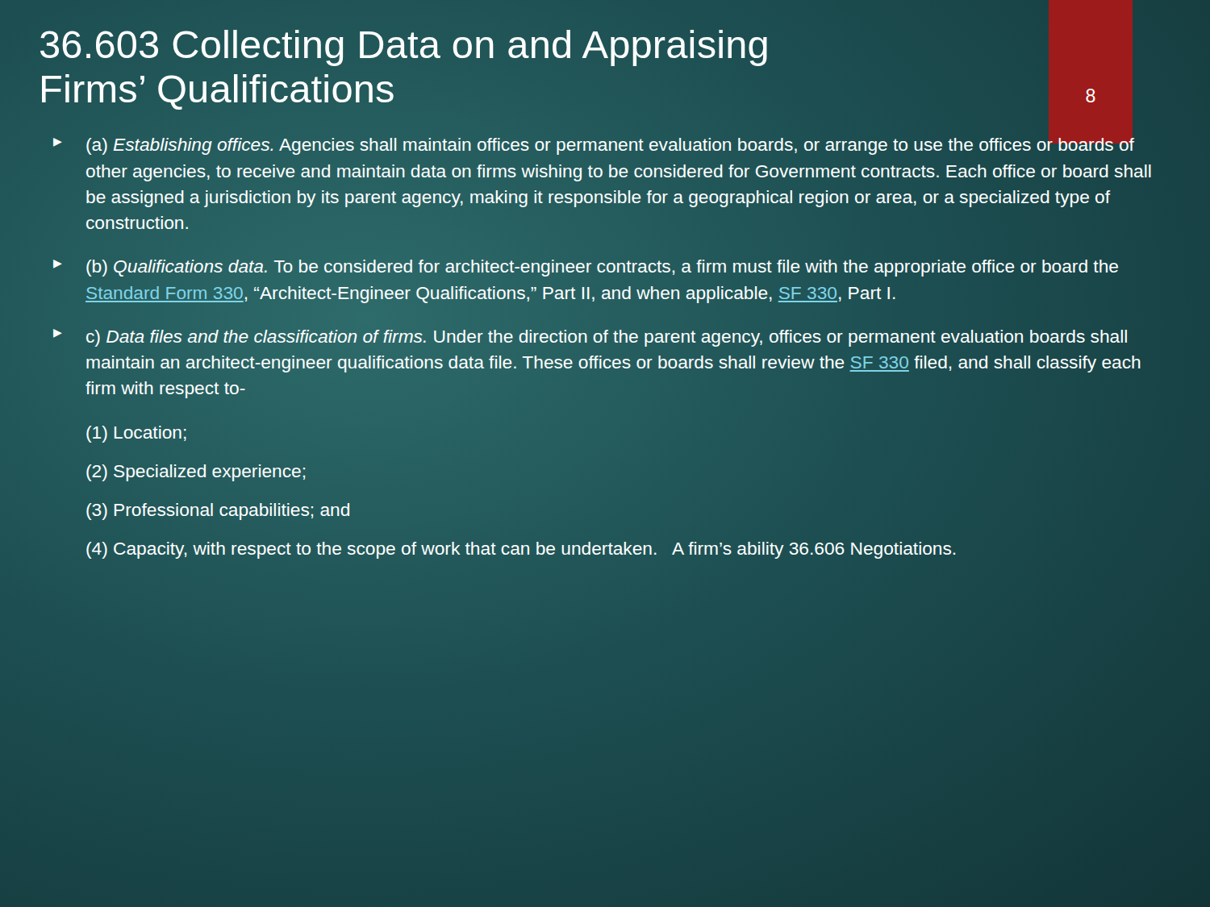8
36.603 Collecting Data on and Appraising Firms’ Qualifications
(a) Establishing offices. Agencies shall maintain offices or permanent evaluation boards, or arrange to use the offices or boards of other agencies, to receive and maintain data on firms wishing to be considered for Government contracts. Each office or board shall be assigned a jurisdiction by its parent agency, making it responsible for a geographical region or area, or a specialized type of construction.
(b) Qualifications data. To be considered for architect-engineer contracts, a firm must file with the appropriate office or board the Standard Form 330, “Architect-Engineer Qualifications,” Part II, and when applicable, SF 330, Part I.
c) Data files and the classification of firms. Under the direction of the parent agency, offices or permanent evaluation boards shall maintain an architect-engineer qualifications data file. These offices or boards shall review the SF 330 filed, and shall classify each firm with respect to-
(1) Location;
(2) Specialized experience;
(3) Professional capabilities; and
(4) Capacity, with respect to the scope of work that can be undertaken. A firm’s ability 36.606 Negotiations.